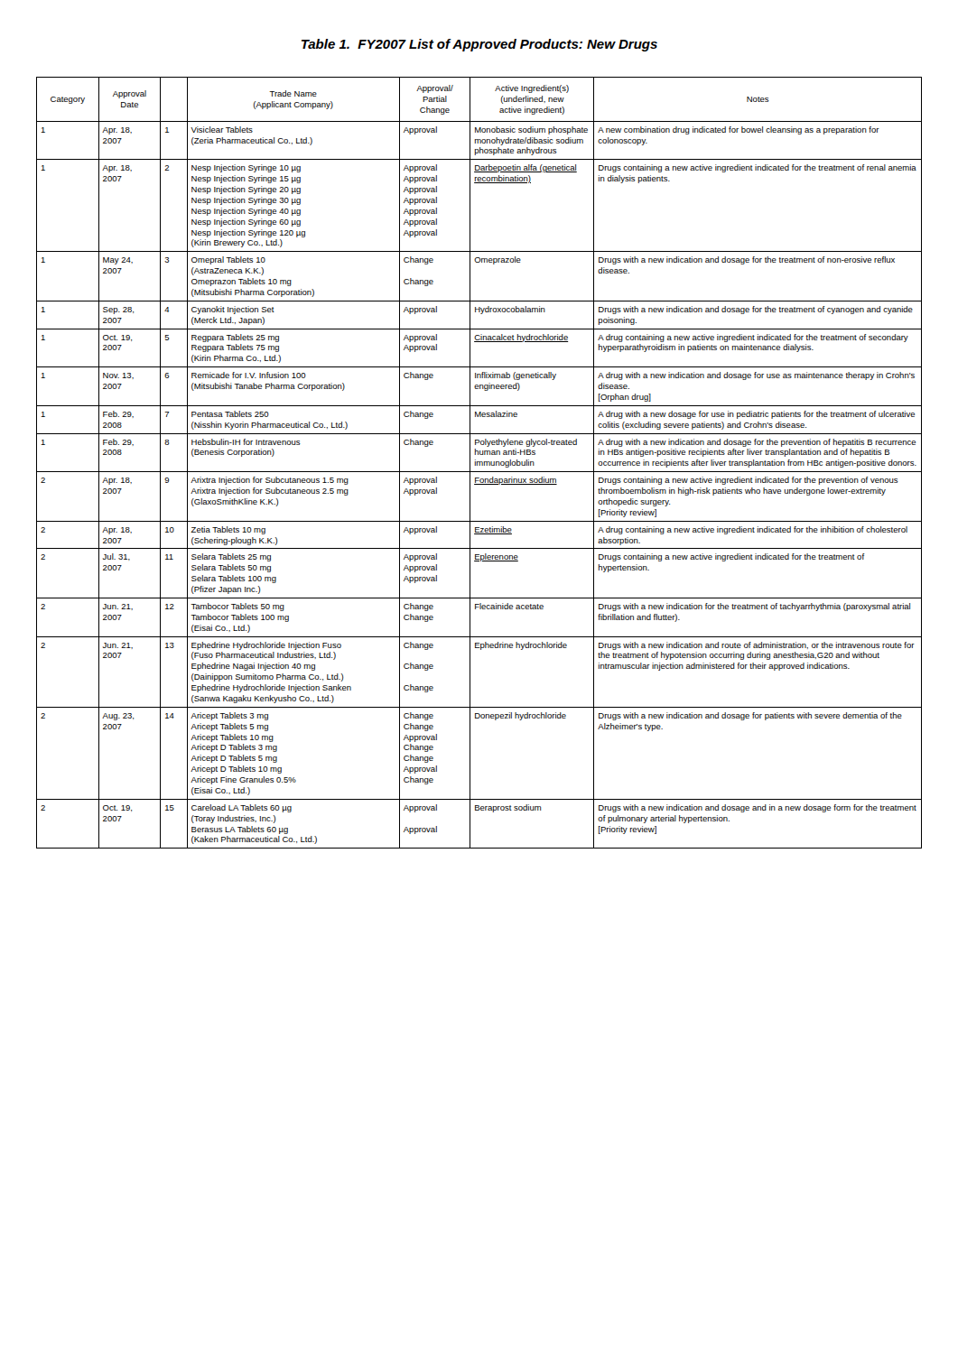Table 1. FY2007 List of Approved Products: New Drugs
| Category | Approval Date | | Trade Name (Applicant Company) | Approval/ Partial Change | Active Ingredient(s) (underlined, new active ingredient) | Notes |
| --- | --- | --- | --- | --- | --- | --- |
| 1 | Apr. 18, 2007 | 1 | Visiclear Tablets (Zeria Pharmaceutical Co., Ltd.) | Approval | Monobasic sodium phosphate monohydrate/dibasic sodium phosphate anhydrous | A new combination drug indicated for bowel cleansing as a preparation for colonoscopy. |
| 1 | Apr. 18, 2007 | 2 | Nesp Injection Syringe 10 µg Nesp Injection Syringe 15 µg Nesp Injection Syringe 20 µg Nesp Injection Syringe 30 µg Nesp Injection Syringe 40 µg Nesp Injection Syringe 60 µg Nesp Injection Syringe 120 µg (Kirin Brewery Co., Ltd.) | Approval Approval Approval Approval Approval Approval Approval | Darbepoetin alfa (genetical recombination) | Drugs containing a new active ingredient indicated for the treatment of renal anemia in dialysis patients. |
| 1 | May 24, 2007 | 3 | Omepral Tablets 10 (AstraZeneca K.K.) Omeprazon Tablets 10 mg (Mitsubishi Pharma Corporation) | Change Change | Omeprazole | Drugs with a new indication and dosage for the treatment of non-erosive reflux disease. |
| 1 | Sep. 28, 2007 | 4 | Cyanokit Injection Set (Merck Ltd., Japan) | Approval | Hydroxocobalamin | Drugs with a new indication and dosage for the treatment of cyanogen and cyanide poisoning. |
| 1 | Oct. 19, 2007 | 5 | Regpara Tablets 25 mg Regpara Tablets 75 mg (Kirin Pharma Co., Ltd.) | Approval Approval | Cinacalcet hydrochloride | A drug containing a new active ingredient indicated for the treatment of secondary hyperparathyroidism in patients on maintenance dialysis. |
| 1 | Nov. 13, 2007 | 6 | Remicade for I.V. Infusion 100 (Mitsubishi Tanabe Pharma Corporation) | Change | Infliximab (genetically engineered) | A drug with a new indication and dosage for use as maintenance therapy in Crohn's disease. [Orphan drug] |
| 1 | Feb. 29, 2008 | 7 | Pentasa Tablets 250 (Nisshin Kyorin Pharmaceutical Co., Ltd.) | Change | Mesalazine | A drug with a new dosage for use in pediatric patients for the treatment of ulcerative colitis (excluding severe patients) and Crohn's disease. |
| 1 | Feb. 29, 2008 | 8 | Hebsbulin-IH for Intravenous (Benesis Corporation) | Change | Polyethylene glycol-treated human anti-HBs immunoglobulin | A drug with a new indication and dosage for the prevention of hepatitis B recurrence in HBs antigen-positive recipients after liver transplantation and of hepatitis B occurrence in recipients after liver transplantation from HBc antigen-positive donors. |
| 2 | Apr. 18, 2007 | 9 | Arixtra Injection for Subcutaneous 1.5 mg Arixtra Injection for Subcutaneous 2.5 mg (GlaxoSmithKline K.K.) | Approval Approval | Fondaparinux sodium | Drugs containing a new active ingredient indicated for the prevention of venous thromboembolism in high-risk patients who have undergone lower-extremity orthopedic surgery. [Priority review] |
| 2 | Apr. 18, 2007 | 10 | Zetia Tablets 10 mg (Schering-plough K.K.) | Approval | Ezetimibe | A drug containing a new active ingredient indicated for the inhibition of cholesterol absorption. |
| 2 | Jul. 31, 2007 | 11 | Selara Tablets 25 mg Selara Tablets 50 mg Selara Tablets 100 mg (Pfizer Japan Inc.) | Approval Approval Approval | Eplerenone | Drugs containing a new active ingredient indicated for the treatment of hypertension. |
| 2 | Jun. 21, 2007 | 12 | Tambocor Tablets 50 mg Tambocor Tablets 100 mg (Eisai Co., Ltd.) | Change Change | Flecainide acetate | Drugs with a new indication for the treatment of tachyarrhythmia (paroxysmal atrial fibrillation and flutter). |
| 2 | Jun. 21, 2007 | 13 | Ephedrine Hydrochloride Injection Fuso (Fuso Pharmaceutical Industries, Ltd.) Ephedrine Nagai Injection 40 mg (Dainippon Sumitomo Pharma Co., Ltd.) Ephedrine Hydrochloride Injection Sanken (Sanwa Kagaku Kenkyusho Co., Ltd.) | Change Change Change | Ephedrine hydrochloride | Drugs with a new indication and route of administration, or the intravenous route for the treatment of hypotension occurring during anesthesia,G20 and without intramuscular injection administered for their approved indications. |
| 2 | Aug. 23, 2007 | 14 | Aricept Tablets 3 mg Aricept Tablets 5 mg Aricept Tablets 10 mg Aricept D Tablets 3 mg Aricept D Tablets 5 mg Aricept D Tablets 10 mg Aricept Fine Granules 0.5% (Eisai Co., Ltd.) | Change Change Approval Change Change Approval Change | Donepezil hydrochloride | Drugs with a new indication and dosage for patients with severe dementia of the Alzheimer's type. |
| 2 | Oct. 19, 2007 | 15 | Careload LA Tablets 60 µg (Toray Industries, Inc.) Berasus LA Tablets 60 µg (Kaken Pharmaceutical Co., Ltd.) | Approval Approval | Beraprost sodium | Drugs with a new indication and dosage and in a new dosage form for the treatment of pulmonary arterial hypertension. [Priority review] |